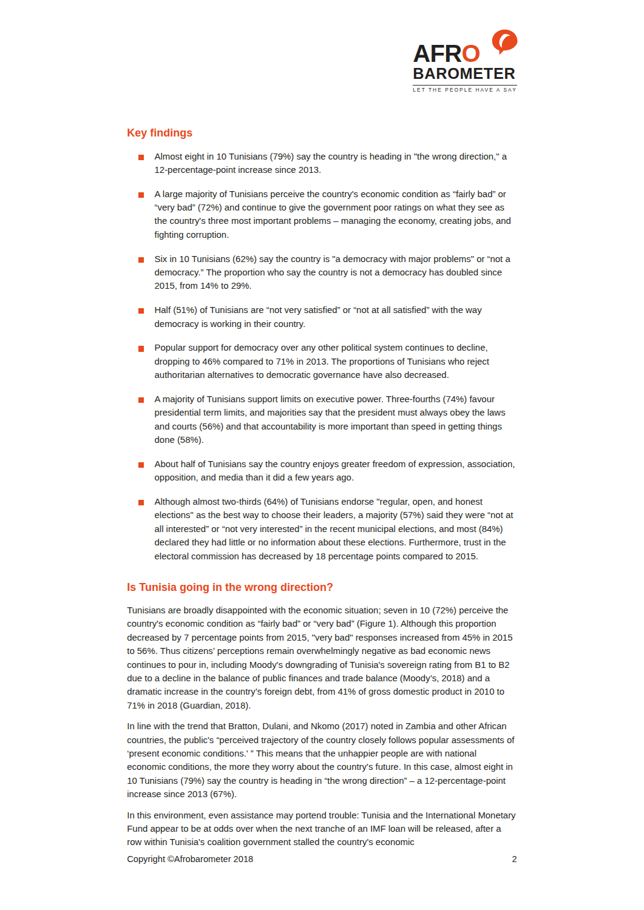AFRO BAROMETER LET THE PEOPLE HAVE A SAY
Key findings
Almost eight in 10 Tunisians (79%) say the country is heading in "the wrong direction," a 12-percentage-point increase since 2013.
A large majority of Tunisians perceive the country's economic condition as “fairly bad” or “very bad” (72%) and continue to give the government poor ratings on what they see as the country's three most important problems – managing the economy, creating jobs, and fighting corruption.
Six in 10 Tunisians (62%) say the country is "a democracy with major problems" or “not a democracy.” The proportion who say the country is not a democracy has doubled since 2015, from 14% to 29%.
Half (51%) of Tunisians are “not very satisfied” or “not at all satisfied” with the way democracy is working in their country.
Popular support for democracy over any other political system continues to decline, dropping to 46% compared to 71% in 2013. The proportions of Tunisians who reject authoritarian alternatives to democratic governance have also decreased.
A majority of Tunisians support limits on executive power. Three-fourths (74%) favour presidential term limits, and majorities say that the president must always obey the laws and courts (56%) and that accountability is more important than speed in getting things done (58%).
About half of Tunisians say the country enjoys greater freedom of expression, association, opposition, and media than it did a few years ago.
Although almost two-thirds (64%) of Tunisians endorse "regular, open, and honest elections" as the best way to choose their leaders, a majority (57%) said they were “not at all interested” or “not very interested” in the recent municipal elections, and most (84%) declared they had little or no information about these elections. Furthermore, trust in the electoral commission has decreased by 18 percentage points compared to 2015.
Is Tunisia going in the wrong direction?
Tunisians are broadly disappointed with the economic situation; seven in 10 (72%) perceive the country's economic condition as “fairly bad” or “very bad” (Figure 1). Although this proportion decreased by 7 percentage points from 2015, "very bad" responses increased from 45% in 2015 to 56%. Thus citizens’ perceptions remain overwhelmingly negative as bad economic news continues to pour in, including Moody's downgrading of Tunisia's sovereign rating from B1 to B2 due to a decline in the balance of public finances and trade balance (Moody’s, 2018) and a dramatic increase in the country’s foreign debt, from 41% of gross domestic product in 2010 to 71% in 2018 (Guardian, 2018).
In line with the trend that Bratton, Dulani, and Nkomo (2017) noted in Zambia and other African countries, the public's “perceived trajectory of the country closely follows popular assessments of ‘present economic conditions.' ” This means that the unhappier people are with national economic conditions, the more they worry about the country's future. In this case, almost eight in 10 Tunisians (79%) say the country is heading in “the wrong direction” – a 12-percentage-point increase since 2013 (67%).
In this environment, even assistance may portend trouble: Tunisia and the International Monetary Fund appear to be at odds over when the next tranche of an IMF loan will be released, after a row within Tunisia's coalition government stalled the country's economic
Copyright ©Afrobarometer 2018 2